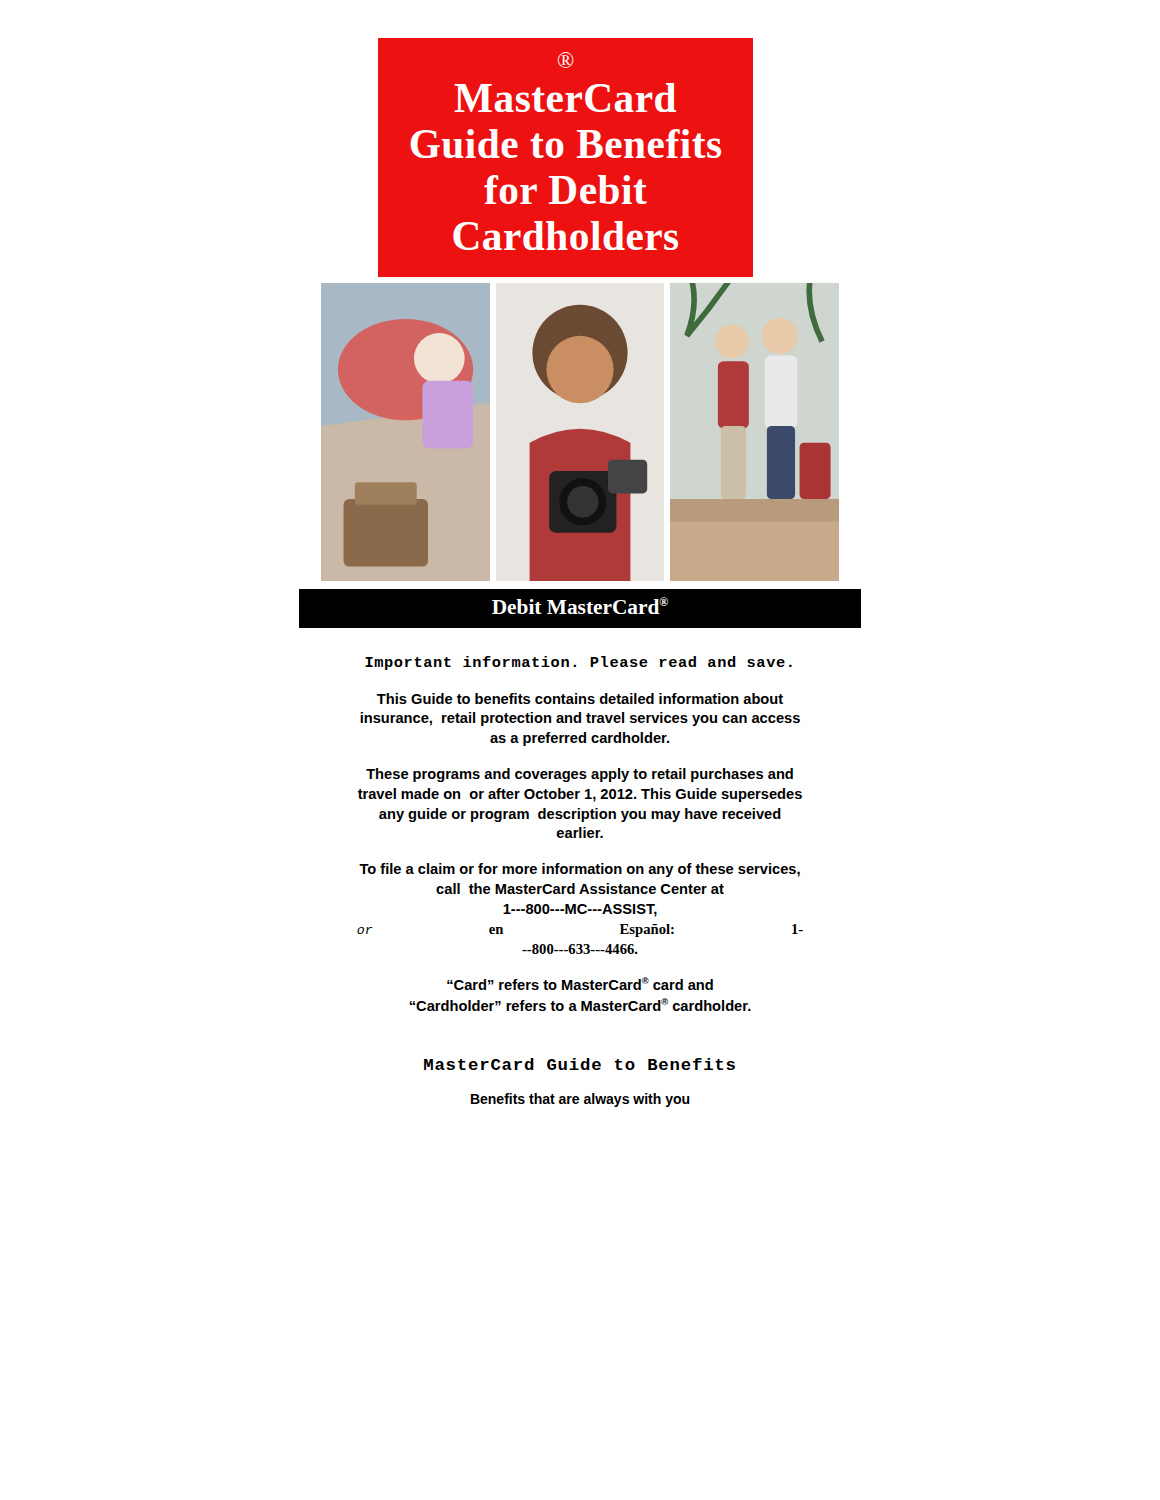®
MasterCard
Guide to Benefits
for Debit
Cardholders
Debit MasterCard®
Important information. Please read and save.
This Guide to benefits contains detailed information about insurance, retail protection and travel services you can access as a preferred cardholder.
These programs and coverages apply to retail purchases and travel made on or after October 1, 2012. This Guide supersedes any guide or program description you may have received earlier.
To file a claim or for more information on any of these services, call the MasterCard Assistance Center at 1‑‑‑800‑‑‑MC‑‑‑ASSIST, or en Español: 1‑ ‑‑800‑‑‑633‑‑‑4466.
“Card” refers to MasterCard® card and
“Cardholder” refers to a MasterCard® cardholder.
MasterCard Guide to Benefits
Benefits that are always with you